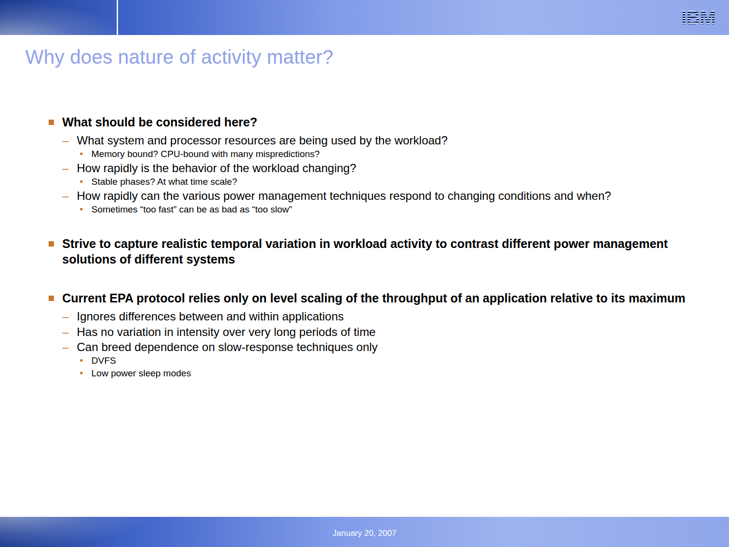IBM
Why does nature of activity matter?
What should be considered here?
What system and processor resources are being used by the workload?
Memory bound? CPU-bound with many mispredictions?
How rapidly is the behavior of the workload changing?
Stable phases? At what time scale?
How rapidly can the various power management techniques respond to changing conditions and when?
Sometimes “too fast” can be as bad as “too slow”
Strive to capture realistic temporal variation in workload activity to contrast different power management solutions of different systems
Current EPA protocol relies only on level scaling of the throughput of an application relative to its maximum
Ignores differences between and within applications
Has no variation in intensity over very long periods of time
Can breed dependence on slow-response techniques only
DVFS
Low power sleep modes
January 20, 2007